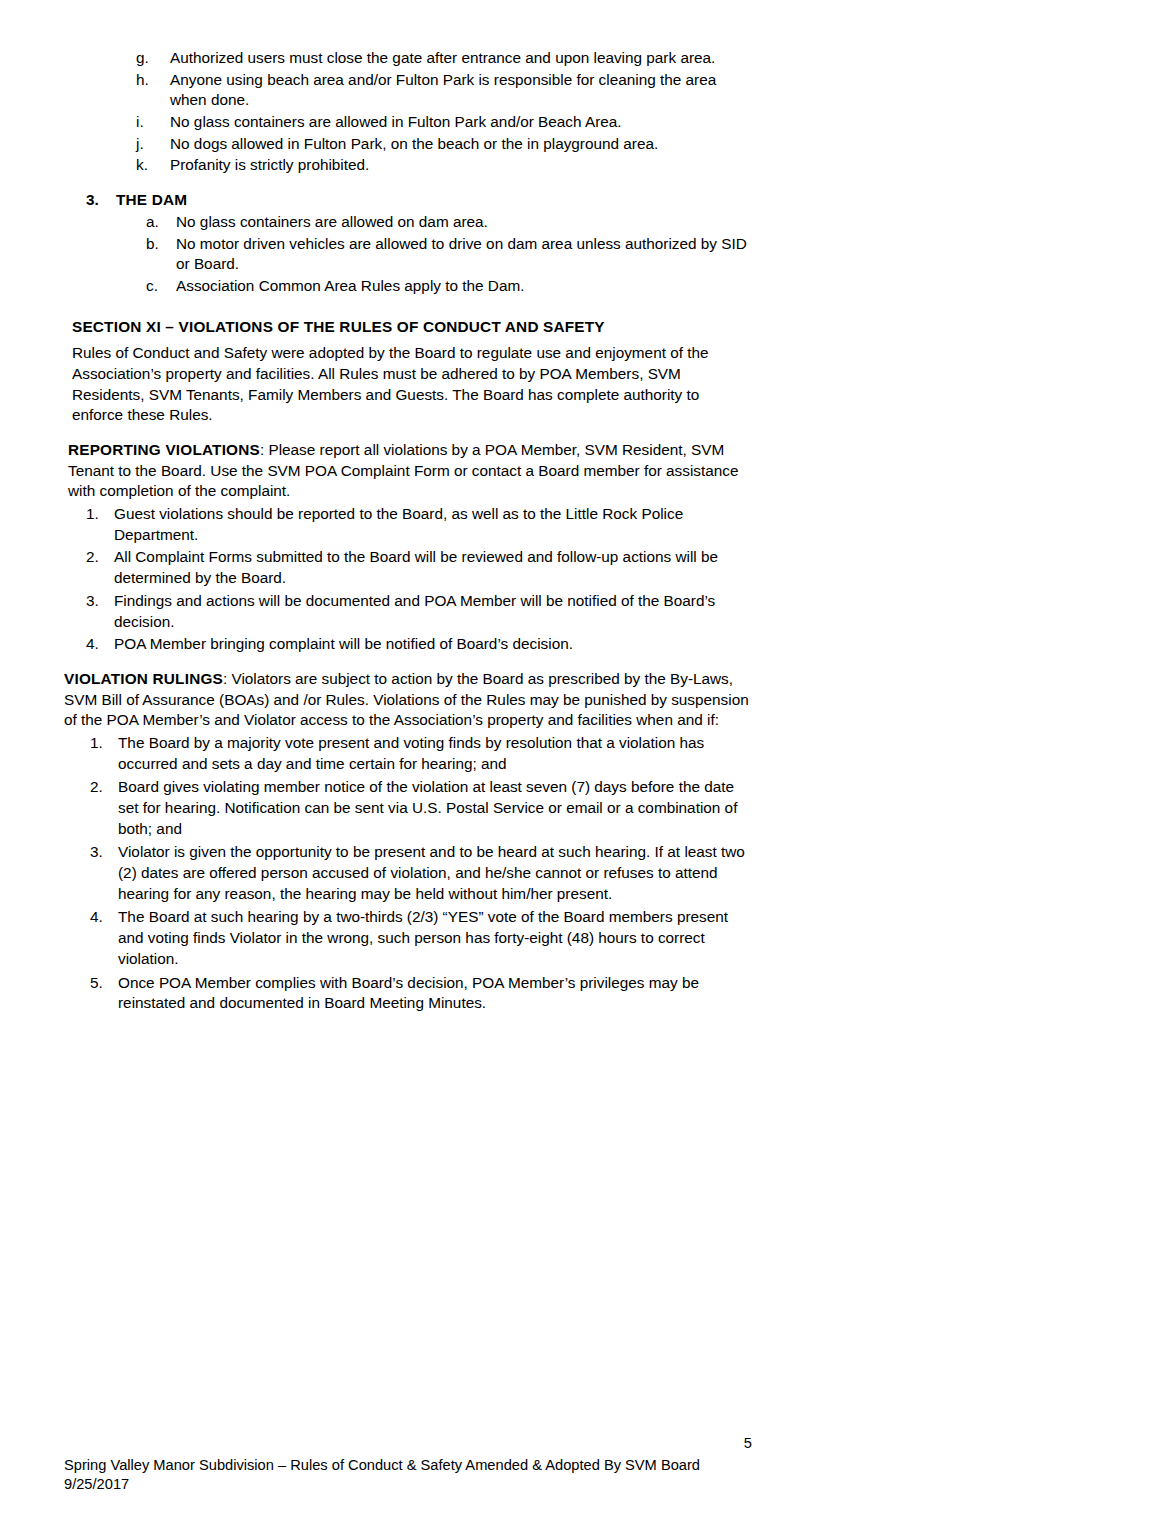g. Authorized users must close the gate after entrance and upon leaving park area.
h. Anyone using beach area and/or Fulton Park is responsible for cleaning the area when done.
i. No glass containers are allowed in Fulton Park and/or Beach Area.
j. No dogs allowed in Fulton Park, on the beach or the in playground area.
k. Profanity is strictly prohibited.
3. THE DAM
a. No glass containers are allowed on dam area.
b. No motor driven vehicles are allowed to drive on dam area unless authorized by SID or Board.
c. Association Common Area Rules apply to the Dam.
SECTION XI – VIOLATIONS OF THE RULES OF CONDUCT AND SAFETY
Rules of Conduct and Safety were adopted by the Board to regulate use and enjoyment of the Association’s property and facilities. All Rules must be adhered to by POA Members, SVM Residents, SVM Tenants, Family Members and Guests. The Board has complete authority to enforce these Rules.
REPORTING VIOLATIONS: Please report all violations by a POA Member, SVM Resident, SVM Tenant to the Board. Use the SVM POA Complaint Form or contact a Board member for assistance with completion of the complaint.
1. Guest violations should be reported to the Board, as well as to the Little Rock Police Department.
2. All Complaint Forms submitted to the Board will be reviewed and follow-up actions will be determined by the Board.
3. Findings and actions will be documented and POA Member will be notified of the Board’s decision.
4. POA Member bringing complaint will be notified of Board’s decision.
VIOLATION RULINGS: Violators are subject to action by the Board as prescribed by the By-Laws, SVM Bill of Assurance (BOAs) and /or Rules. Violations of the Rules may be punished by suspension of the POA Member’s and Violator access to the Association’s property and facilities when and if:
1. The Board by a majority vote present and voting finds by resolution that a violation has occurred and sets a day and time certain for hearing; and
2. Board gives violating member notice of the violation at least seven (7) days before the date set for hearing. Notification can be sent via U.S. Postal Service or email or a combination of both; and
3. Violator is given the opportunity to be present and to be heard at such hearing. If at least two (2) dates are offered person accused of violation, and he/she cannot or refuses to attend hearing for any reason, the hearing may be held without him/her present.
4. The Board at such hearing by a two-thirds (2/3) “YES” vote of the Board members present and voting finds Violator in the wrong, such person has forty-eight (48) hours to correct violation.
5. Once POA Member complies with Board’s decision, POA Member’s privileges may be reinstated and documented in Board Meeting Minutes.
5
Spring Valley Manor Subdivision – Rules of Conduct & Safety Amended & Adopted By SVM Board 9/25/2017